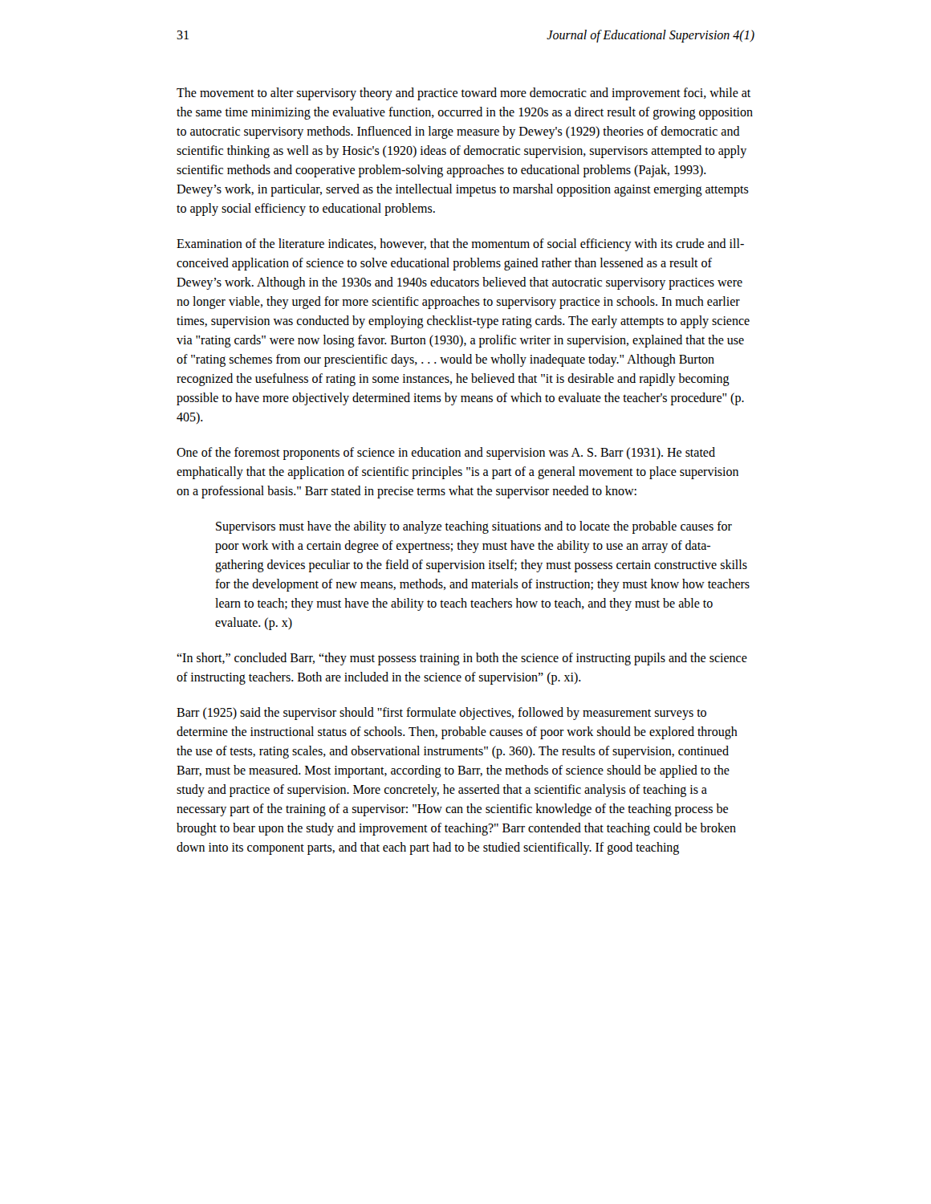31 Journal of Educational Supervision 4(1)
The movement to alter supervisory theory and practice toward more democratic and improvement foci, while at the same time minimizing the evaluative function, occurred in the 1920s as a direct result of growing opposition to autocratic supervisory methods. Influenced in large measure by Dewey's (1929) theories of democratic and scientific thinking as well as by Hosic's (1920) ideas of democratic supervision, supervisors attempted to apply scientific methods and cooperative problem-solving approaches to educational problems (Pajak, 1993). Dewey’s work, in particular, served as the intellectual impetus to marshal opposition against emerging attempts to apply social efficiency to educational problems.
Examination of the literature indicates, however, that the momentum of social efficiency with its crude and ill-conceived application of science to solve educational problems gained rather than lessened as a result of Dewey’s work. Although in the 1930s and 1940s educators believed that autocratic supervisory practices were no longer viable, they urged for more scientific approaches to supervisory practice in schools. In much earlier times, supervision was conducted by employing checklist-type rating cards. The early attempts to apply science via "rating cards" were now losing favor. Burton (1930), a prolific writer in supervision, explained that the use of "rating schemes from our prescientific days, . . . would be wholly inadequate today." Although Burton recognized the usefulness of rating in some instances, he believed that "it is desirable and rapidly becoming possible to have more objectively determined items by means of which to evaluate the teacher's procedure" (p. 405).
One of the foremost proponents of science in education and supervision was A. S. Barr (1931). He stated emphatically that the application of scientific principles "is a part of a general movement to place supervision on a professional basis." Barr stated in precise terms what the supervisor needed to know:
Supervisors must have the ability to analyze teaching situations and to locate the probable causes for poor work with a certain degree of expertness; they must have the ability to use an array of data-gathering devices peculiar to the field of supervision itself; they must possess certain constructive skills for the development of new means, methods, and materials of instruction; they must know how teachers learn to teach; they must have the ability to teach teachers how to teach, and they must be able to evaluate. (p. x)
“In short,” concluded Barr, “they must possess training in both the science of instructing pupils and the science of instructing teachers. Both are included in the science of supervision” (p. xi).
Barr (1925) said the supervisor should "first formulate objectives, followed by measurement surveys to determine the instructional status of schools. Then, probable causes of poor work should be explored through the use of tests, rating scales, and observational instruments" (p. 360). The results of supervision, continued Barr, must be measured. Most important, according to Barr, the methods of science should be applied to the study and practice of supervision. More concretely, he asserted that a scientific analysis of teaching is a necessary part of the training of a supervisor: "How can the scientific knowledge of the teaching process be brought to bear upon the study and improvement of teaching?" Barr contended that teaching could be broken down into its component parts, and that each part had to be studied scientifically. If good teaching